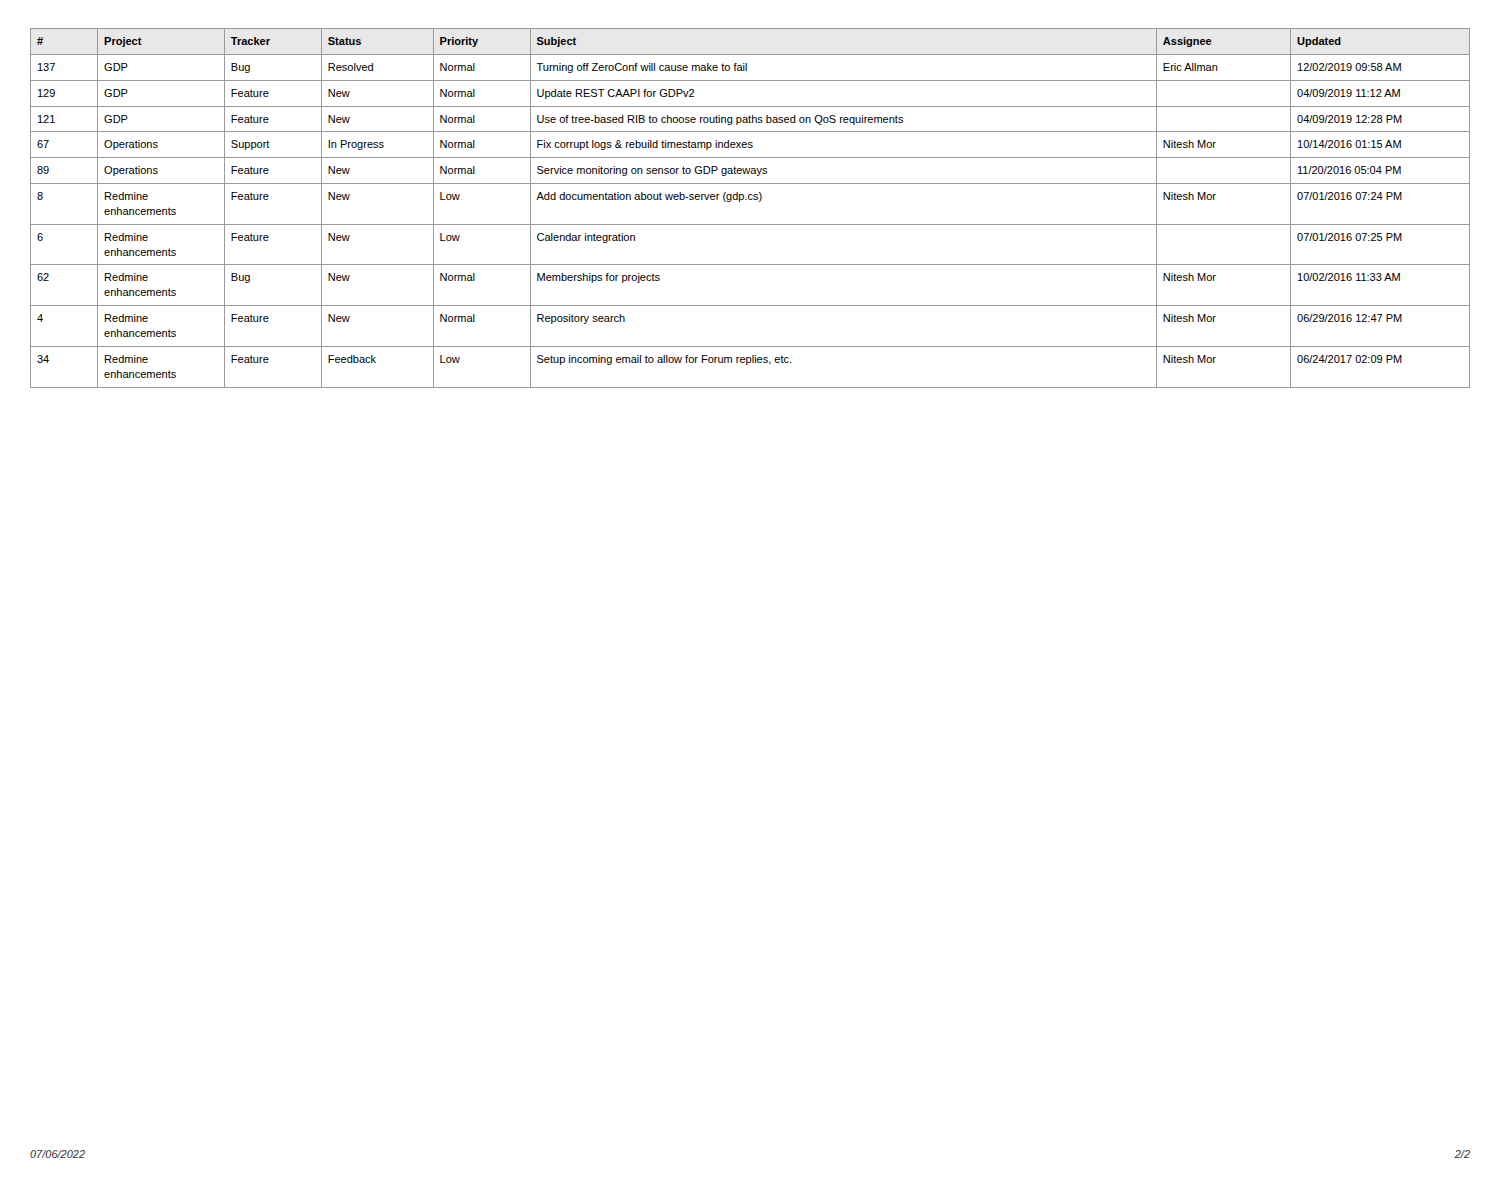| # | Project | Tracker | Status | Priority | Subject | Assignee | Updated |
| --- | --- | --- | --- | --- | --- | --- | --- |
| 137 | GDP | Bug | Resolved | Normal | Turning off ZeroConf will cause make to fail | Eric Allman | 12/02/2019 09:58 AM |
| 129 | GDP | Feature | New | Normal | Update REST CAAPI for GDPv2 | | 04/09/2019 11:12 AM |
| 121 | GDP | Feature | New | Normal | Use of tree-based RIB to choose routing paths based on QoS requirements | | 04/09/2019 12:28 PM |
| 67 | Operations | Support | In Progress | Normal | Fix corrupt logs & rebuild timestamp indexes | Nitesh Mor | 10/14/2016 01:15 AM |
| 89 | Operations | Feature | New | Normal | Service monitoring on sensor to GDP gateways | | 11/20/2016 05:04 PM |
| 8 | Redmine enhancements | Feature | New | Low | Add documentation about web-server (gdp.cs) | Nitesh Mor | 07/01/2016 07:24 PM |
| 6 | Redmine enhancements | Feature | New | Low | Calendar integration | | 07/01/2016 07:25 PM |
| 62 | Redmine enhancements | Bug | New | Normal | Memberships for projects | Nitesh Mor | 10/02/2016 11:33 AM |
| 4 | Redmine enhancements | Feature | New | Normal | Repository search | Nitesh Mor | 06/29/2016 12:47 PM |
| 34 | Redmine enhancements | Feature | Feedback | Low | Setup incoming email to allow for Forum replies, etc. | Nitesh Mor | 06/24/2017 02:09 PM |
07/06/2022 2/2